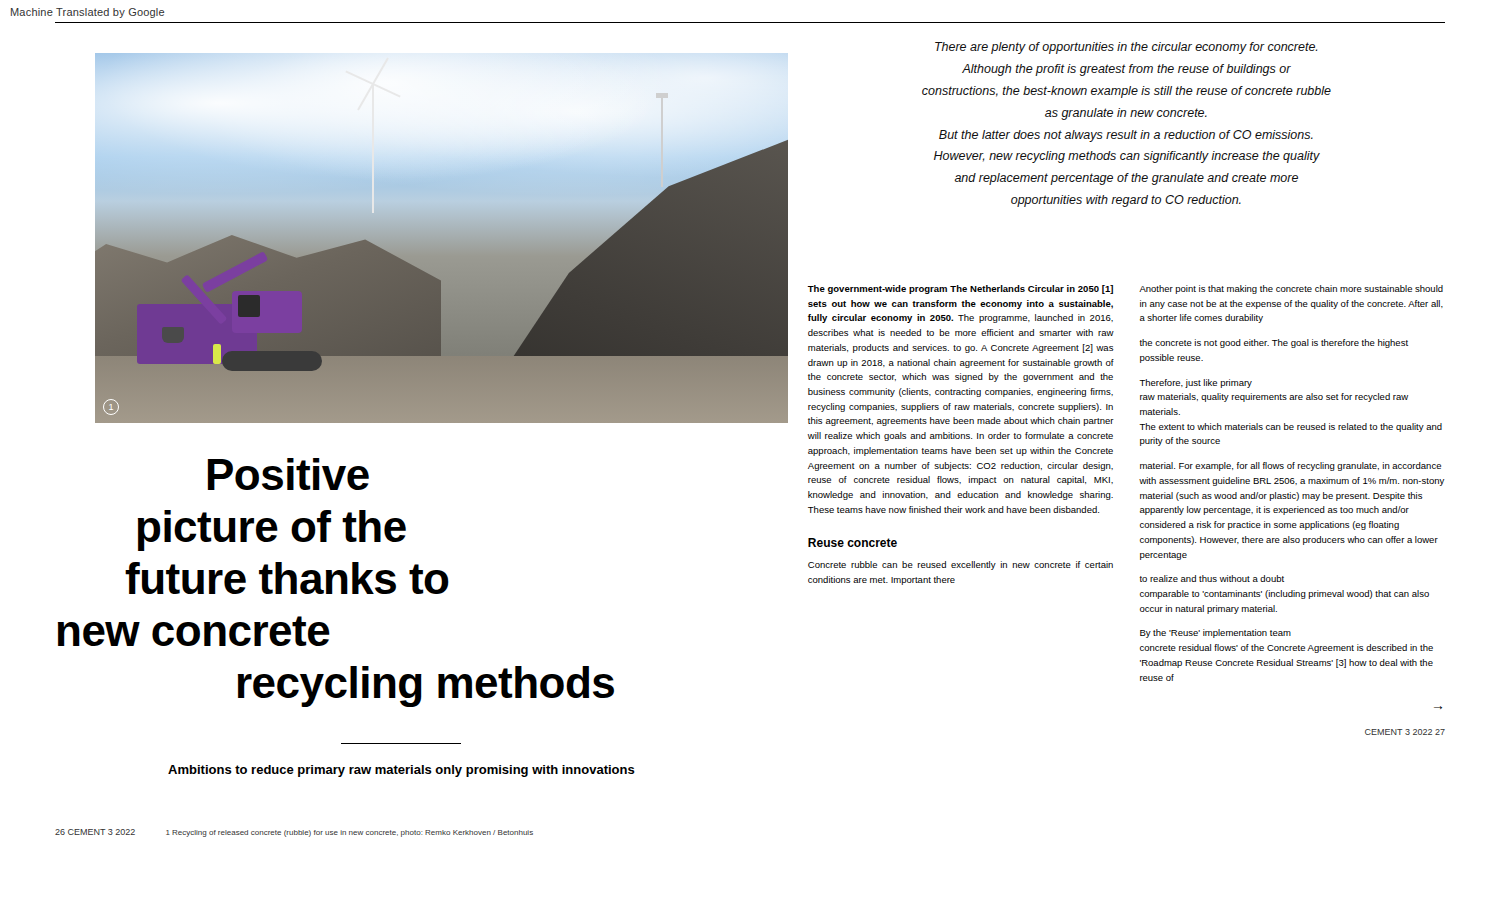Machine Translated by Google
1
Positive picture of the future thanks to new concrete recycling methods
Ambitions to reduce primary raw materials only promising with innovations
26 CEMENT 3 2022 1 Recycling of released concrete (rubble) for use in new concrete, photo: Remko Kerkhoven / Betonhuis
There are plenty of opportunities in the circular economy for concrete.
Although the profit is greatest from the reuse of buildings or
constructions, the best-known example is still the reuse of concrete rubble
as granulate in new concrete.
But the latter does not always result in a reduction of CO emissions.
However, new recycling methods can significantly increase the quality
and replacement percentage of the granulate and create more
opportunities with regard to CO reduction.
The government-wide program The Netherlands Circular in 2050 [1] sets out how we can transform the economy into a sustainable, fully circular economy in 2050. The programme, launched in 2016, describes what is needed to be more efficient and smarter with raw materials, products and services. to go. A Concrete Agreement [2] was drawn up in 2018, a national chain agreement for sustainable growth of the concrete sector, which was signed by the government and the business community (clients, contracting companies, engineering firms, recycling companies, suppliers of raw materials, concrete suppliers). In this agreement, agreements have been made about which chain partner will realize which goals and ambitions. In order to formulate a concrete approach, implementation teams have been set up within the Concrete Agreement on a number of subjects: CO2 reduction, circular design, reuse of concrete residual flows, impact on natural capital, MKI, knowledge and innovation, and education and knowledge sharing. These teams have now finished their work and have been disbanded.
Reuse concrete
Concrete rubble can be reused excellently in new concrete if certain conditions are met. Important there
Another point is that making the concrete chain more sustainable should in any case not be at the expense of the quality of the concrete. After all, a shorter life comes durability
the concrete is not good either. The goal is therefore the highest possible reuse.
Therefore, just like primary
raw materials, quality requirements are also set for recycled raw materials.
The extent to which materials can be reused is related to the quality and purity of the source
material. For example, for all flows of recycling granulate, in accordance with assessment guideline BRL 2506, a maximum of 1% m/m. non-stony material (such as wood and/or plastic) may be present. Despite this apparently low percentage, it is experienced as too much and/or considered a risk for practice in some applications (eg floating components). However, there are also producers who can offer a lower percentage
to realize and thus without a doubt
comparable to 'contaminants' (including primeval wood) that can also occur in natural primary material.
By the 'Reuse' implementation team
concrete residual flows' of the Concrete Agreement is described in the 'Roadmap Reuse Concrete Residual Streams' [3] how to deal with the reuse of
→
CEMENT 3 2022 27